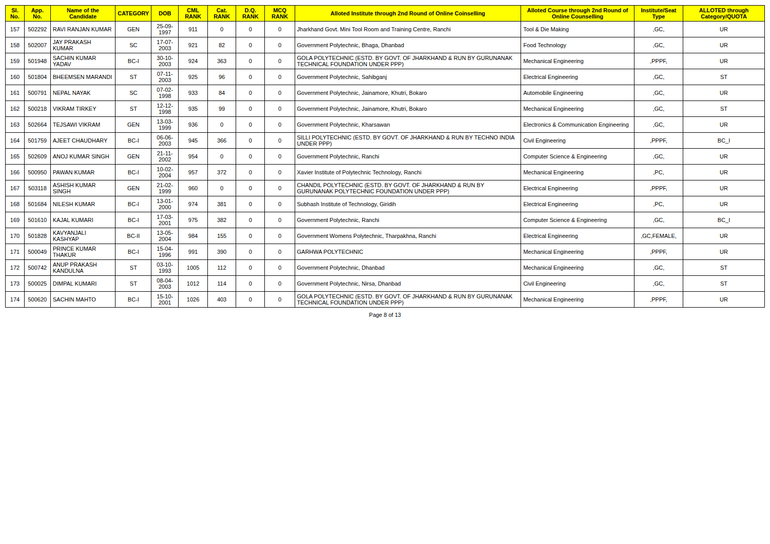| Sl. No. | App. No. | Name of the Candidate | CATEGORY | DOB | CML RANK | Cat. RANK | D.Q. RANK | MCQ RANK | Alloted Institute through 2nd Round of Online Coinselling | Alloted Course through 2nd Round of Online Counselling | Institute/Seat Type | ALLOTED through Category/QUOTA |
| --- | --- | --- | --- | --- | --- | --- | --- | --- | --- | --- | --- | --- |
| 157 | 502292 | RAVI RANJAN KUMAR | GEN | 25-09-1997 | 911 | 0 | 0 | 0 | Jharkhand Govt. Mini Tool Room and Training Centre, Ranchi | Tool & Die Making | ,GC, | UR |
| 158 | 502007 | JAY PRAKASH KUMAR | SC | 17-07-2003 | 921 | 82 | 0 | 0 | Government Polytechnic, Bhaga, Dhanbad | Food Technology | ,GC, | UR |
| 159 | 501948 | SACHIN KUMAR YADAV | BC-I | 30-10-2003 | 924 | 363 | 0 | 0 | GOLA POLYTECHNIC (ESTD. BY GOVT. OF JHARKHAND & RUN BY GURUNANAK TECHNICAL FOUNDATION UNDER PPP) | Mechanical Engineering | ,PPPF, | UR |
| 160 | 501804 | BHEEMSEN MARANDI | ST | 07-11-2003 | 925 | 96 | 0 | 0 | Government Polytechnic, Sahibganj | Electrical Engineering | ,GC, | ST |
| 161 | 500791 | NEPAL NAYAK | SC | 07-02-1998 | 933 | 84 | 0 | 0 | Government Polytechnic, Jainamore, Khutri, Bokaro | Automobile Engineering | ,GC, | UR |
| 162 | 500218 | VIKRAM TIRKEY | ST | 12-12-1998 | 935 | 99 | 0 | 0 | Government Polytechnic, Jainamore, Khutri, Bokaro | Mechanical Engineering | ,GC, | ST |
| 163 | 502664 | TEJSAWI VIKRAM | GEN | 13-03-1999 | 936 | 0 | 0 | 0 | Government Polytechnic, Kharsawan | Electronics & Communication Engineering | ,GC, | UR |
| 164 | 501759 | AJEET CHAUDHARY | BC-I | 06-06-2003 | 945 | 366 | 0 | 0 | SILLI POLYTECHNIC (ESTD. BY GOVT. OF JHARKHAND & RUN BY TECHNO INDIA UNDER PPP) | Civil Engineering | ,PPPF, | BC_I |
| 165 | 502609 | ANOJ KUMAR SINGH | GEN | 21-11-2002 | 954 | 0 | 0 | 0 | Government Polytechnic, Ranchi | Computer Science & Engineering | ,GC, | UR |
| 166 | 500950 | PAWAN KUMAR | BC-I | 10-02-2004 | 957 | 372 | 0 | 0 | Xavier Institute of Polytechnic Technology, Ranchi | Mechanical Engineering | ,PC, | UR |
| 167 | 503118 | ASHISH KUMAR SINGH | GEN | 21-02-1999 | 960 | 0 | 0 | 0 | CHANDIL POLYTECHNIC (ESTD. BY GOVT. OF JHARKHAND & RUN BY GURUNANAK POLYTECHNIC FOUNDATION UNDER PPP) | Electrical Engineering | ,PPPF, | UR |
| 168 | 501684 | NILESH KUMAR | BC-I | 13-01-2000 | 974 | 381 | 0 | 0 | Subhash Institute of Technology, Giridih | Electrical Engineering | ,PC, | UR |
| 169 | 501610 | KAJAL KUMARI | BC-I | 17-03-2001 | 975 | 382 | 0 | 0 | Government Polytechnic, Ranchi | Computer Science & Engineering | ,GC, | BC_I |
| 170 | 501828 | KAVYANJALI KASHYAP | BC-II | 13-05-2004 | 984 | 155 | 0 | 0 | Government Womens Polytechnic, Tharpakhna, Ranchi | Electrical Engineering | ,GC,FEMALE, | UR |
| 171 | 500049 | PRINCE KUMAR THAKUR | BC-I | 15-04-1996 | 991 | 390 | 0 | 0 | GARHWA POLYTECHNIC | Mechanical Engineering | ,PPPF, | UR |
| 172 | 500742 | ANUP PRAKASH KANDULNA | ST | 03-10-1993 | 1005 | 112 | 0 | 0 | Government Polytechnic, Dhanbad | Mechanical Engineering | ,GC, | ST |
| 173 | 500025 | DIMPAL KUMARI | ST | 08-04-2003 | 1012 | 114 | 0 | 0 | Government Polytechnic, Nirsa, Dhanbad | Civil Engineering | ,GC, | ST |
| 174 | 500620 | SACHIN MAHTO | BC-I | 15-10-2001 | 1026 | 403 | 0 | 0 | GOLA POLYTECHNIC (ESTD. BY GOVT. OF JHARKHAND & RUN BY GURUNANAK TECHNICAL FOUNDATION UNDER PPP) | Mechanical Engineering | ,PPPF, | UR |
| Page 8 of 13 |